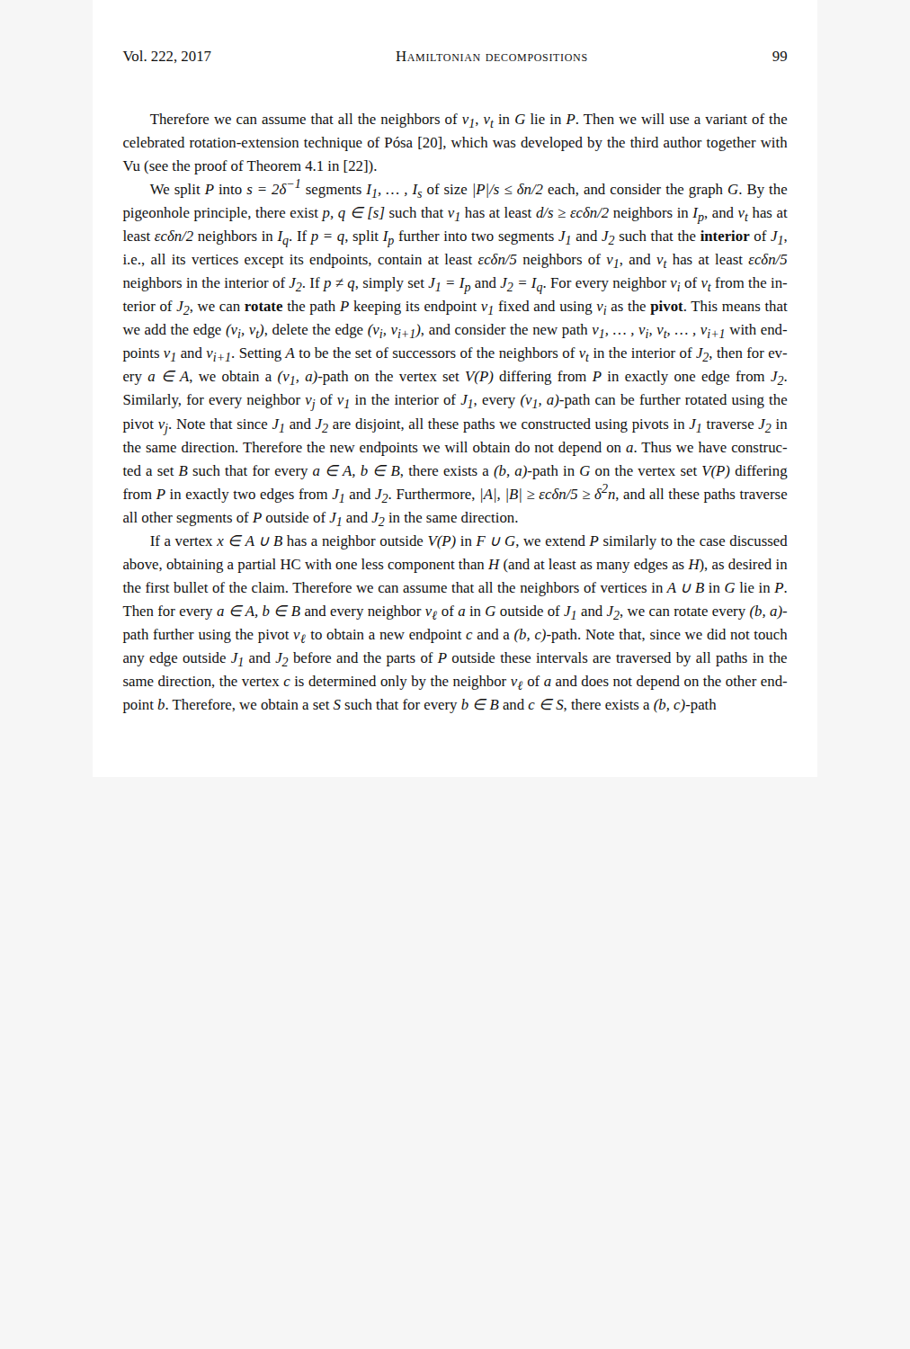Vol. 222, 2017 Hamiltonian decompositions 99
Therefore we can assume that all the neighbors of v1, vt in G lie in P. Then we will use a variant of the celebrated rotation-extension technique of Pósa [20], which was developed by the third author together with Vu (see the proof of Theorem 4.1 in [22]).
We split P into s = 2δ−1 segments I1, … , Is of size |P|/s ≤ δn/2 each, and consider the graph G. By the pigeonhole principle, there exist p, q ∈ [s] such that v1 has at least d/s ≥ εcδn/2 neighbors in Ip, and vt has at least εcδn/2 neighbors in Iq. If p = q, split Ip further into two segments J1 and J2 such that the interior of J1, i.e., all its vertices except its endpoints, contain at least εcδn/5 neighbors of v1, and vt has at least εcδn/5 neighbors in the interior of J2. If p ≠ q, simply set J1 = Ip and J2 = Iq. For every neighbor vi of vt from the interior of J2, we can rotate the path P keeping its endpoint v1 fixed and using vi as the pivot. This means that we add the edge (vi, vt), delete the edge (vi, vi+1), and consider the new path v1, … , vi, vt, … , vi+1 with endpoints v1 and vi+1. Setting A to be the set of successors of the neighbors of vt in the interior of J2, then for every a ∈ A, we obtain a (v1, a)-path on the vertex set V(P) differing from P in exactly one edge from J2. Similarly, for every neighbor vj of v1 in the interior of J1, every (v1, a)-path can be further rotated using the pivot vj. Note that since J1 and J2 are disjoint, all these paths we constructed using pivots in J1 traverse J2 in the same direction. Therefore the new endpoints we will obtain do not depend on a. Thus we have constructed a set B such that for every a ∈ A, b ∈ B, there exists a (b, a)-path in G on the vertex set V(P) differing from P in exactly two edges from J1 and J2. Furthermore, |A|, |B| ≥ εcδn/5 ≥ δ2n, and all these paths traverse all other segments of P outside of J1 and J2 in the same direction.
If a vertex x ∈ A ∪ B has a neighbor outside V(P) in F ∪ G, we extend P similarly to the case discussed above, obtaining a partial HC with one less component than H (and at least as many edges as H), as desired in the first bullet of the claim. Therefore we can assume that all the neighbors of vertices in A ∪ B in G lie in P. Then for every a ∈ A, b ∈ B and every neighbor vℓ of a in G outside of J1 and J2, we can rotate every (b, a)-path further using the pivot vℓ to obtain a new endpoint c and a (b, c)-path. Note that, since we did not touch any edge outside J1 and J2 before and the parts of P outside these intervals are traversed by all paths in the same direction, the vertex c is determined only by the neighbor vℓ of a and does not depend on the other endpoint b. Therefore, we obtain a set S such that for every b ∈ B and c ∈ S, there exists a (b, c)-path